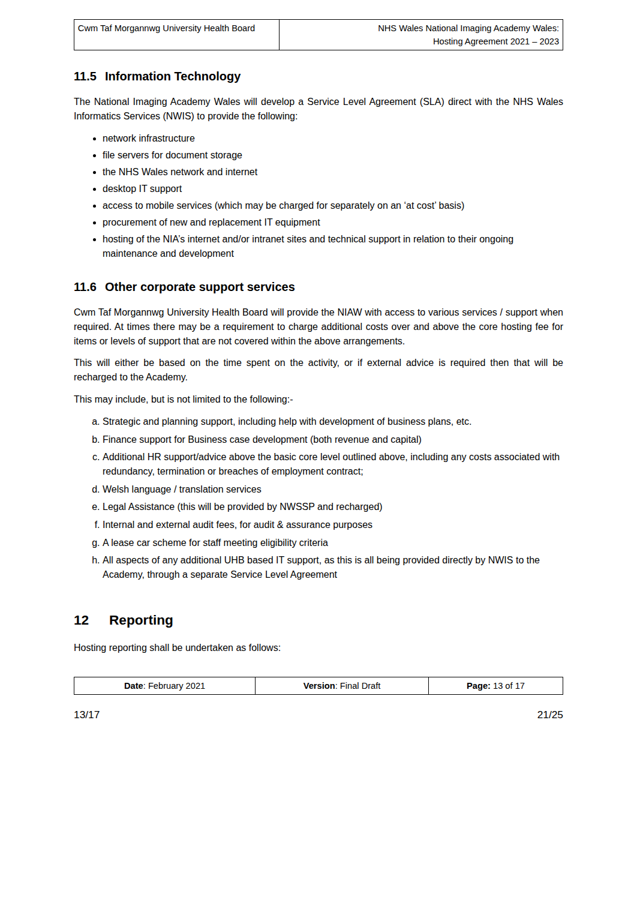| Cwm Taf Morgannwg University Health Board | NHS Wales National Imaging Academy Wales: Hosting Agreement 2021 – 2023 |
11.5 Information Technology
The National Imaging Academy Wales will develop a Service Level Agreement (SLA) direct with the NHS Wales Informatics Services (NWIS) to provide the following:
network infrastructure
file servers for document storage
the NHS Wales network and internet
desktop IT support
access to mobile services (which may be charged for separately on an ‘at cost’ basis)
procurement of new and replacement IT equipment
hosting of the NIA’s internet and/or intranet sites and technical support in relation to their ongoing maintenance and development
11.6 Other corporate support services
Cwm Taf Morgannwg University Health Board will provide the NIAW with access to various services / support when required. At times there may be a requirement to charge additional costs over and above the core hosting fee for items or levels of support that are not covered within the above arrangements.
This will either be based on the time spent on the activity, or if external advice is required then that will be recharged to the Academy.
This may include, but is not limited to the following:-
Strategic and planning support, including help with development of business plans, etc.
Finance support for Business case development (both revenue and capital)
Additional HR support/advice above the basic core level outlined above, including any costs associated with redundancy, termination or breaches of employment contract;
Welsh language / translation services
Legal Assistance (this will be provided by NWSSP and recharged)
Internal and external audit fees, for audit & assurance purposes
A lease car scheme for staff meeting eligibility criteria
All aspects of any additional UHB based IT support, as this is all being provided directly by NWIS to the Academy, through a separate Service Level Agreement
12 Reporting
Hosting reporting shall be undertaken as follows:
| Date : February 2021 | Version : Final Draft | Page: 13 of 17 |
13/17 21/25